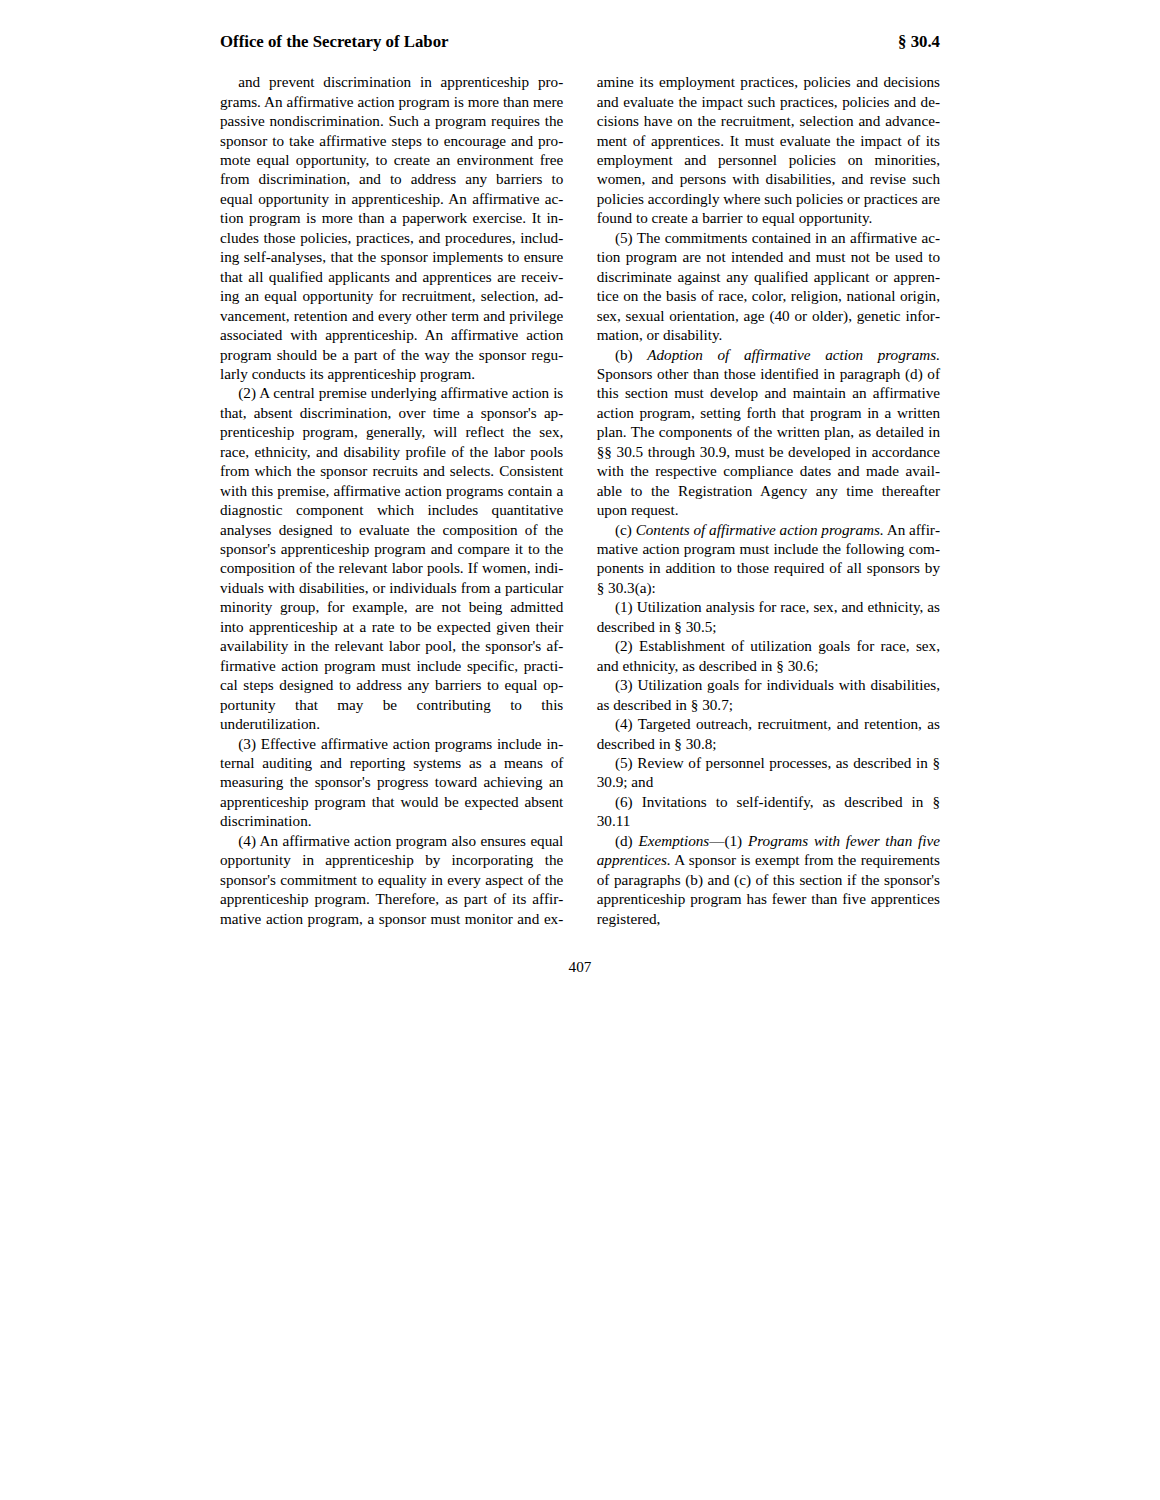Office of the Secretary of Labor § 30.4
and prevent discrimination in apprenticeship programs. An affirmative action program is more than mere passive nondiscrimination. Such a program requires the sponsor to take affirmative steps to encourage and promote equal opportunity, to create an environment free from discrimination, and to address any barriers to equal opportunity in apprenticeship. An affirmative action program is more than a paperwork exercise. It includes those policies, practices, and procedures, including self-analyses, that the sponsor implements to ensure that all qualified applicants and apprentices are receiving an equal opportunity for recruitment, selection, advancement, retention and every other term and privilege associated with apprenticeship. An affirmative action program should be a part of the way the sponsor regularly conducts its apprenticeship program.
(2) A central premise underlying affirmative action is that, absent discrimination, over time a sponsor's apprenticeship program, generally, will reflect the sex, race, ethnicity, and disability profile of the labor pools from which the sponsor recruits and selects. Consistent with this premise, affirmative action programs contain a diagnostic component which includes quantitative analyses designed to evaluate the composition of the sponsor's apprenticeship program and compare it to the composition of the relevant labor pools. If women, individuals with disabilities, or individuals from a particular minority group, for example, are not being admitted into apprenticeship at a rate to be expected given their availability in the relevant labor pool, the sponsor's affirmative action program must include specific, practical steps designed to address any barriers to equal opportunity that may be contributing to this underutilization.
(3) Effective affirmative action programs include internal auditing and reporting systems as a means of measuring the sponsor's progress toward achieving an apprenticeship program that would be expected absent discrimination.
(4) An affirmative action program also ensures equal opportunity in apprenticeship by incorporating the sponsor's commitment to equality in every aspect of the apprenticeship program. Therefore, as part of its affirmative action program, a sponsor must monitor and examine its employment practices, policies and decisions and evaluate the impact such practices, policies and decisions have on the recruitment, selection and advancement of apprentices. It must evaluate the impact of its employment and personnel policies on minorities, women, and persons with disabilities, and revise such policies accordingly where such policies or practices are found to create a barrier to equal opportunity.
(5) The commitments contained in an affirmative action program are not intended and must not be used to discriminate against any qualified applicant or apprentice on the basis of race, color, religion, national origin, sex, sexual orientation, age (40 or older), genetic information, or disability.
(b) Adoption of affirmative action programs. Sponsors other than those identified in paragraph (d) of this section must develop and maintain an affirmative action program, setting forth that program in a written plan. The components of the written plan, as detailed in §§ 30.5 through 30.9, must be developed in accordance with the respective compliance dates and made available to the Registration Agency any time thereafter upon request.
(c) Contents of affirmative action programs. An affirmative action program must include the following components in addition to those required of all sponsors by § 30.3(a):
(1) Utilization analysis for race, sex, and ethnicity, as described in § 30.5;
(2) Establishment of utilization goals for race, sex, and ethnicity, as described in § 30.6;
(3) Utilization goals for individuals with disabilities, as described in § 30.7;
(4) Targeted outreach, recruitment, and retention, as described in § 30.8;
(5) Review of personnel processes, as described in § 30.9; and
(6) Invitations to self-identify, as described in § 30.11
(d) Exemptions—(1) Programs with fewer than five apprentices. A sponsor is exempt from the requirements of paragraphs (b) and (c) of this section if the sponsor's apprenticeship program has fewer than five apprentices registered,
407